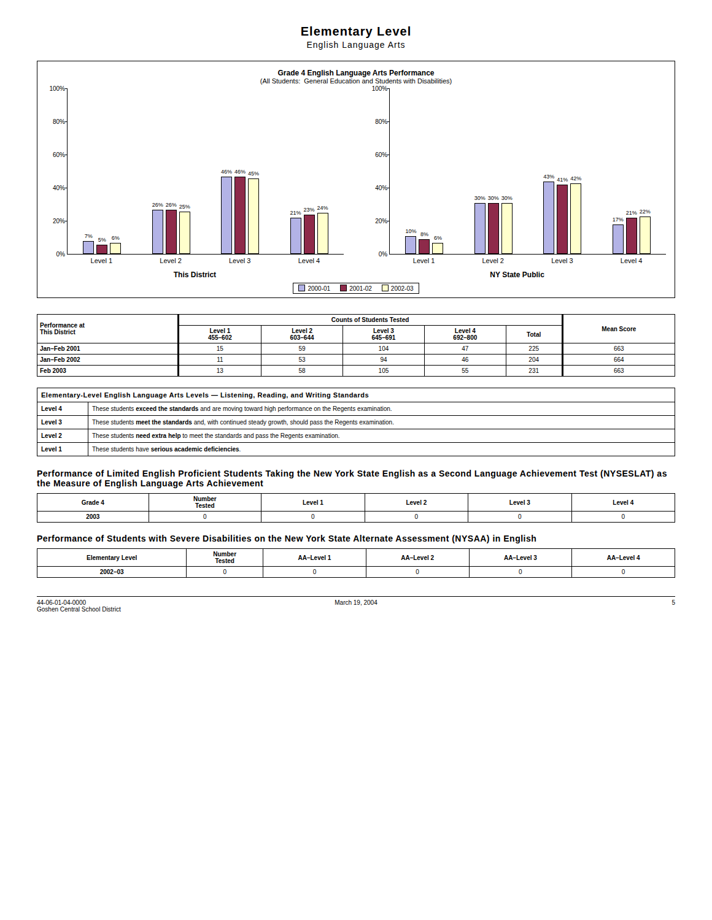Elementary Level
English Language Arts
Grade 4 English Language Arts Performance
(All Students: General Education and Students with Disabilities)
100%
80%
60%
40%
20%
0%
7%
5%
6%
26%
26%
25%
46%
46%
45%
21%
23%
24%
Level 1
Level 2
Level 3
Level 4
This District
100%
80%
60%
40%
20%
0%
10%
8%
6%
30%
30%
30%
43%
41%
42%
17%
21%
22%
Level 1
Level 2
Level 3
Level 4
NY State Public
| 2000-01 | 2001-02 | 2002-03 |
| Performance at This District | Counts of Students Tested | Mean Score |
| --- | --- | --- |
| Level 1 455–602 | Level 2 603–644 | Level 3 645–691 | Level 4 692–800 | Total |
| Jan–Feb 2001 | 15 | 59 | 104 | 47 | 225 | 663 |
| Jan–Feb 2002 | 11 | 53 | 94 | 46 | 204 | 664 |
| Feb 2003 | 13 | 58 | 105 | 55 | 231 | 663 |
| Elementary-Level English Language Arts Levels — Listening, Reading, and Writing Standards |
| --- |
| Level 4 | These students exceed the standards and are moving toward high performance on the Regents examination. |
| Level 3 | These students meet the standards and, with continued steady growth, should pass the Regents examination. |
| Level 2 | These students need extra help to meet the standards and pass the Regents examination. |
| Level 1 | These students have serious academic deficiencies . |
Performance of Limited English Proficient Students Taking the New York State English as a Second Language Achievement Test (NYSESLAT) as the Measure of English Language Arts Achievement
| Grade 4 | Number Tested | Level 1 | Level 2 | Level 3 | Level 4 |
| --- | --- | --- | --- | --- | --- |
| 2003 | 0 | 0 | 0 | 0 | 0 |
Performance of Students with Severe Disabilities on the New York State Alternate Assessment (NYSAA) in English
| Elementary Level | Number Tested | AA–Level 1 | AA–Level 2 | AA–Level 3 | AA–Level 4 |
| --- | --- | --- | --- | --- | --- |
| 2002–03 | 0 | 0 | 0 | 0 | 0 |
44-06-01-04-0000
Goshen Central School District
March 19, 2004
5